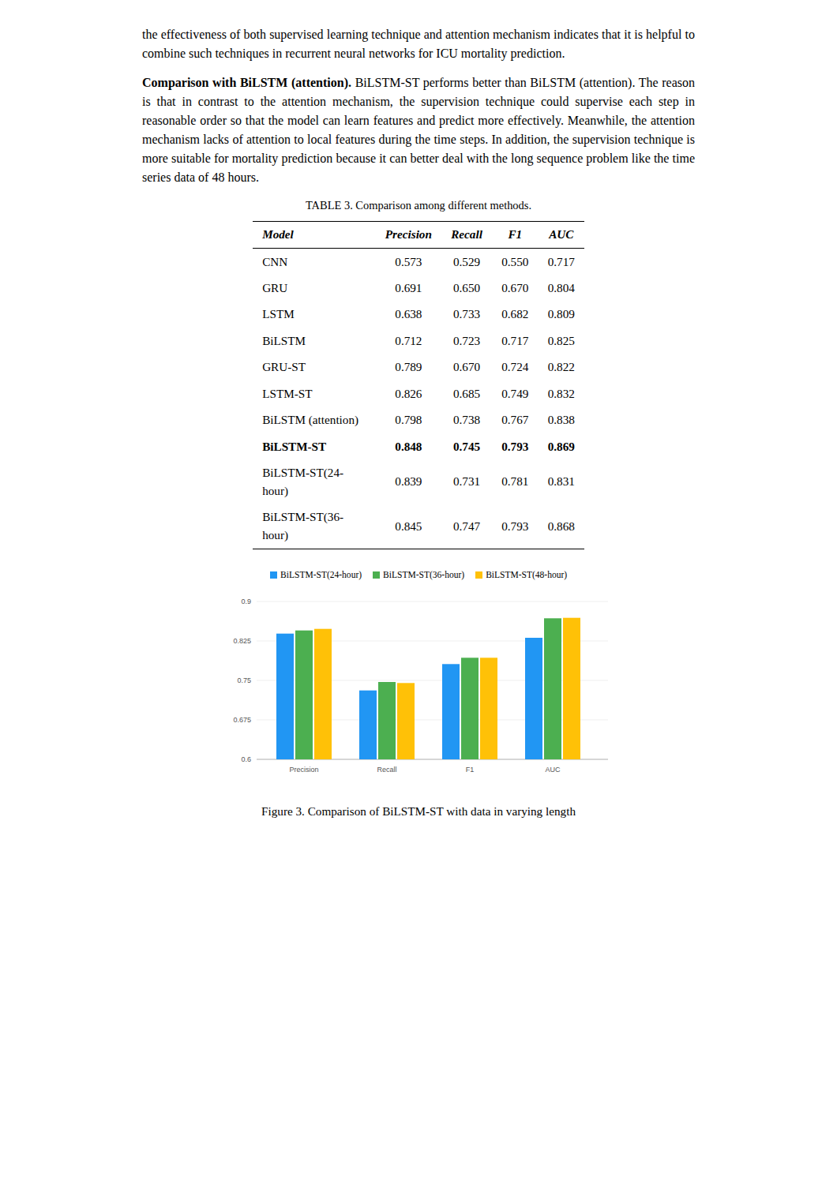the effectiveness of both supervised learning technique and attention mechanism indicates that it is helpful to combine such techniques in recurrent neural networks for ICU mortality prediction.
Comparison with BiLSTM (attention). BiLSTM-ST performs better than BiLSTM (attention). The reason is that in contrast to the attention mechanism, the supervision technique could supervise each step in reasonable order so that the model can learn features and predict more effectively. Meanwhile, the attention mechanism lacks of attention to local features during the time steps. In addition, the supervision technique is more suitable for mortality prediction because it can better deal with the long sequence problem like the time series data of 48 hours.
TABLE 3. Comparison among different methods.
| Model | Precision | Recall | F1 | AUC |
| --- | --- | --- | --- | --- |
| CNN | 0.573 | 0.529 | 0.550 | 0.717 |
| GRU | 0.691 | 0.650 | 0.670 | 0.804 |
| LSTM | 0.638 | 0.733 | 0.682 | 0.809 |
| BiLSTM | 0.712 | 0.723 | 0.717 | 0.825 |
| GRU-ST | 0.789 | 0.670 | 0.724 | 0.822 |
| LSTM-ST | 0.826 | 0.685 | 0.749 | 0.832 |
| BiLSTM (attention) | 0.798 | 0.738 | 0.767 | 0.838 |
| BiLSTM-ST | 0.848 | 0.745 | 0.793 | 0.869 |
| BiLSTM-ST(24-hour) | 0.839 | 0.731 | 0.781 | 0.831 |
| BiLSTM-ST(36-hour) | 0.845 | 0.747 | 0.793 | 0.868 |
BiLSTM-ST(24-hour) BiLSTM-ST(36-hour) BiLSTM-ST(48-hour)
0.9 0.825 0.75 0.675 0.6 Precision Recall F1 AUC
Figure 3. Comparison of BiLSTM-ST with data in varying length